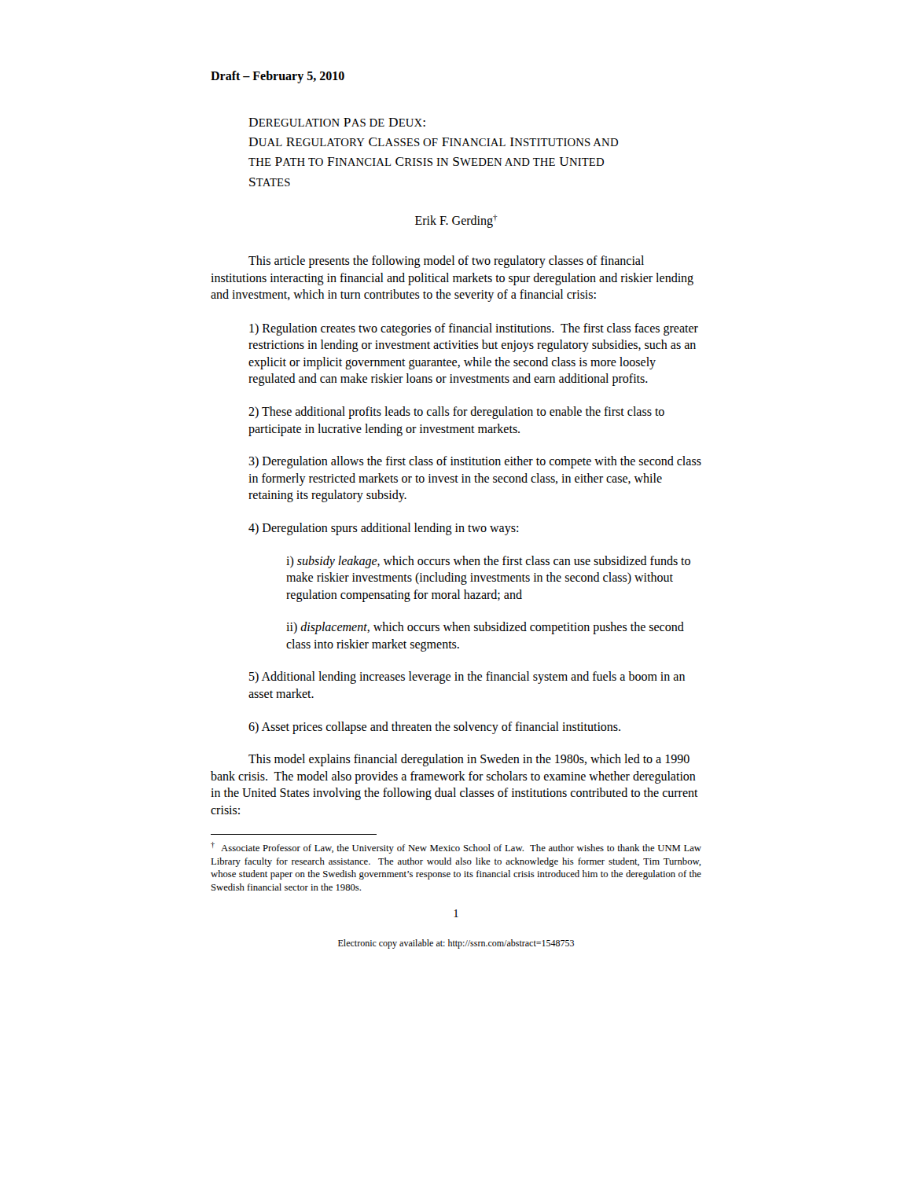Draft – February 5, 2010
DEREGULATION PAS DE DEUX:
DUAL REGULATORY CLASSES OF FINANCIAL INSTITUTIONS AND
THE PATH TO FINANCIAL CRISIS IN SWEDEN AND THE UNITED
STATES
Erik F. Gerding†
This article presents the following model of two regulatory classes of financial institutions interacting in financial and political markets to spur deregulation and riskier lending and investment, which in turn contributes to the severity of a financial crisis:
1) Regulation creates two categories of financial institutions. The first class faces greater restrictions in lending or investment activities but enjoys regulatory subsidies, such as an explicit or implicit government guarantee, while the second class is more loosely regulated and can make riskier loans or investments and earn additional profits.
2) These additional profits leads to calls for deregulation to enable the first class to participate in lucrative lending or investment markets.
3) Deregulation allows the first class of institution either to compete with the second class in formerly restricted markets or to invest in the second class, in either case, while retaining its regulatory subsidy.
4) Deregulation spurs additional lending in two ways:
i) subsidy leakage, which occurs when the first class can use subsidized funds to make riskier investments (including investments in the second class) without regulation compensating for moral hazard; and
ii) displacement, which occurs when subsidized competition pushes the second class into riskier market segments.
5) Additional lending increases leverage in the financial system and fuels a boom in an asset market.
6) Asset prices collapse and threaten the solvency of financial institutions.
This model explains financial deregulation in Sweden in the 1980s, which led to a 1990 bank crisis. The model also provides a framework for scholars to examine whether deregulation in the United States involving the following dual classes of institutions contributed to the current crisis:
† Associate Professor of Law, the University of New Mexico School of Law. The author wishes to thank the UNM Law Library faculty for research assistance. The author would also like to acknowledge his former student, Tim Turnbow, whose student paper on the Swedish government’s response to its financial crisis introduced him to the deregulation of the Swedish financial sector in the 1980s.
1
Electronic copy available at: http://ssrn.com/abstract=1548753